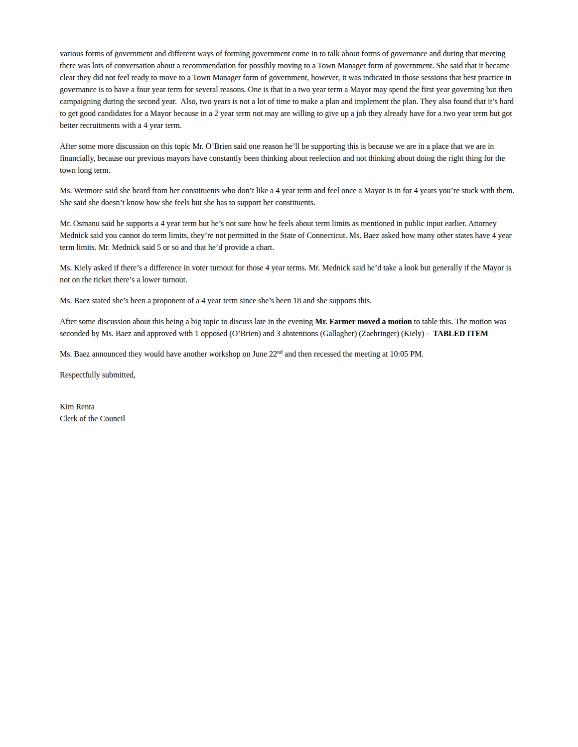various forms of government and different ways of forming government come in to talk about forms of governance and during that meeting there was lots of conversation about a recommendation for possibly moving to a Town Manager form of government. She said that it became clear they did not feel ready to move to a Town Manager form of government, however, it was indicated in those sessions that best practice in governance is to have a four year term for several reasons. One is that in a two year term a Mayor may spend the first year governing but then campaigning during the second year. Also, two years is not a lot of time to make a plan and implement the plan. They also found that it’s hard to get good candidates for a Mayor because in a 2 year term not may are willing to give up a job they already have for a two year term but got better recruitments with a 4 year term.
After some more discussion on this topic Mr. O’Brien said one reason he’ll be supporting this is because we are in a place that we are in financially, because our previous mayors have constantly been thinking about reelection and not thinking about doing the right thing for the town long term.
Ms. Wetmore said she heard from her constituents who don’t like a 4 year term and feel once a Mayor is in for 4 years you’re stuck with them. She said she doesn’t know how she feels but she has to support her constituents.
Mr. Osmanu said he supports a 4 year term but he’s not sure how he feels about term limits as mentioned in public input earlier. Attorney Mednick said you cannot do term limits, they’re not permitted in the State of Connecticut. Ms. Baez asked how many other states have 4 year term limits. Mr. Mednick said 5 or so and that he’d provide a chart.
Ms. Kiely asked if there’s a difference in voter turnout for those 4 year terms. Mr. Mednick said he’d take a look but generally if the Mayor is not on the ticket there’s a lower turnout.
Ms. Baez stated she’s been a proponent of a 4 year term since she’s been 18 and she supports this.
After some discussion about this being a big topic to discuss late in the evening Mr. Farmer moved a motion to table this. The motion was seconded by Ms. Baez and approved with 1 opposed (O’Brien) and 3 abstentions (Gallagher) (Zaehringer) (Kiely) - TABLED ITEM
Ms. Baez announced they would have another workshop on June 22nd and then recessed the meeting at 10:05 PM.
Respectfully submitted,
Kim Renta
Clerk of the Council